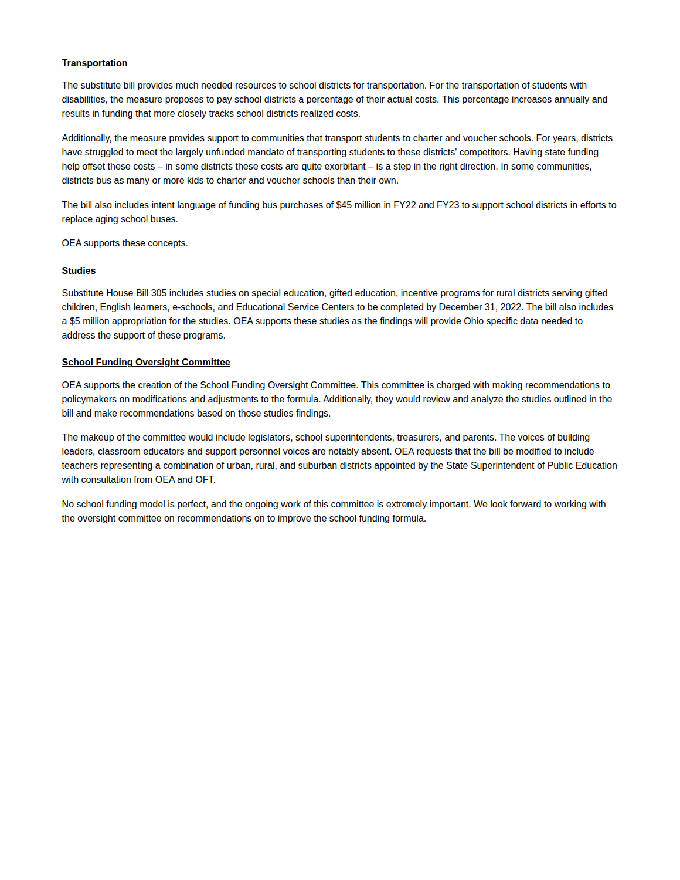Transportation
The substitute bill provides much needed resources to school districts for transportation. For the transportation of students with disabilities, the measure proposes to pay school districts a percentage of their actual costs. This percentage increases annually and results in funding that more closely tracks school districts realized costs.
Additionally, the measure provides support to communities that transport students to charter and voucher schools. For years, districts have struggled to meet the largely unfunded mandate of transporting students to these districts' competitors. Having state funding help offset these costs – in some districts these costs are quite exorbitant – is a step in the right direction. In some communities, districts bus as many or more kids to charter and voucher schools than their own.
The bill also includes intent language of funding bus purchases of $45 million in FY22 and FY23 to support school districts in efforts to replace aging school buses.
OEA supports these concepts.
Studies
Substitute House Bill 305 includes studies on special education, gifted education, incentive programs for rural districts serving gifted children, English learners, e-schools, and Educational Service Centers to be completed by December 31, 2022. The bill also includes a $5 million appropriation for the studies. OEA supports these studies as the findings will provide Ohio specific data needed to address the support of these programs.
School Funding Oversight Committee
OEA supports the creation of the School Funding Oversight Committee. This committee is charged with making recommendations to policymakers on modifications and adjustments to the formula. Additionally, they would review and analyze the studies outlined in the bill and make recommendations based on those studies findings.
The makeup of the committee would include legislators, school superintendents, treasurers, and parents. The voices of building leaders, classroom educators and support personnel voices are notably absent. OEA requests that the bill be modified to include teachers representing a combination of urban, rural, and suburban districts appointed by the State Superintendent of Public Education with consultation from OEA and OFT.
No school funding model is perfect, and the ongoing work of this committee is extremely important. We look forward to working with the oversight committee on recommendations on to improve the school funding formula.